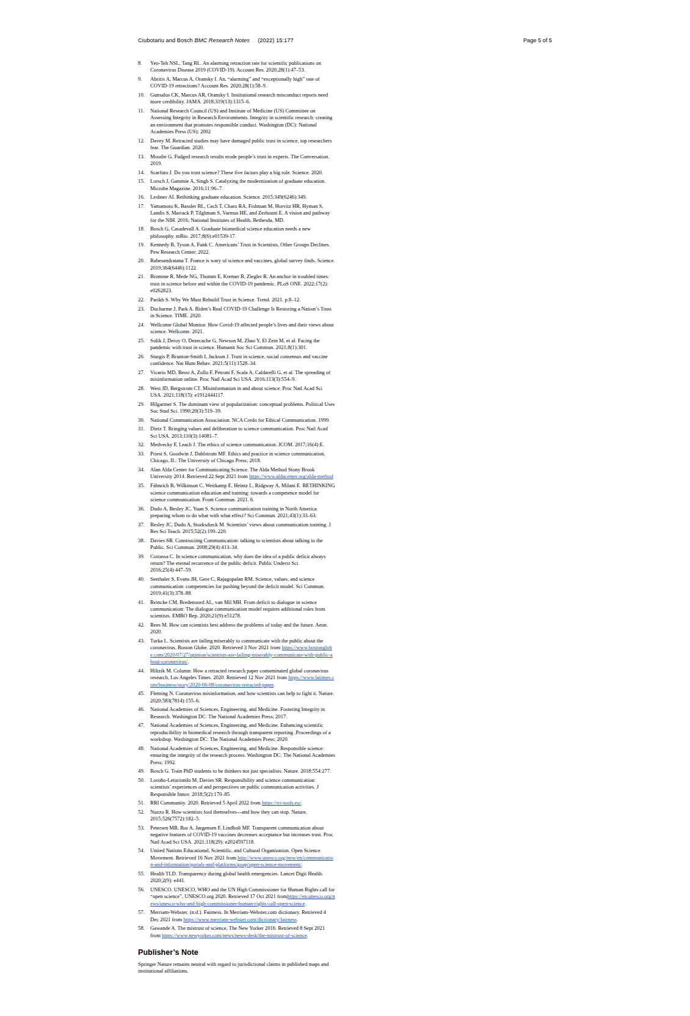Ciubotariu and Bosch BMC Research Notes (2022) 15:177
Page 5 of 5
Yeo-Teh NSL, Tang BL. An alarming retraction rate for scientific publications on Coronavirus Disease 2019 (COVID-19). Account Res. 2020;28(1):47–53.
Abritis A, Marcus A, Oransky I. An, “alarming” and “exceptionally high” rate of COVID-19 retractions? Account Res. 2020;28(1):58–9.
Gunsalus CK, Marcus AR, Oransky I. Institutional research misconduct reports need more credibility. JAMA. 2018;319(13):1315–6.
National Research Council (US) and Institute of Medicine (US) Committee on Assessing Integrity in Research Environments. Integrity in scientific research: creating an environment that promotes responsible conduct. Washington (DC): National Academies Press (US); 2002
Davey M. Retracted studies may have damaged public trust in science, top researchers fear. The Guardian. 2020.
Moodie G. Fudged research results erode people’s trust in experts. The Conversation. 2019.
Scarfuto J. Do you trust science? These five factors play a big role. Science. 2020.
Lorsch J, Gammie A, Singh S. Catalyzing the modernization of graduate education. Microbe Magazine. 2016;11:96–7.
Leshner AI. Rethinking graduate education. Science. 2015;349(6246):349.
Yamamoto K, Bassler BL, Cech T, Charo RA, Fishman M, Horvitz HR, Hyman S, Landis S, Marrack P, Tilghman S, Varmus HE, and Zerhouni E. A vision and pathway for the NIH. 2016; National Institutes of Health, Bethesda, MD.
Bosch G, Casadevall A. Graduate biomedical science education needs a new philosophy. mBio. 2017;8(6):e01539-17.
Kennedy B, Tyson A, Funk C. Americans’ Trust in Scientists, Other Groups Declines. Pew Research Center; 2022.
Rabesandratana T. France is wary of science and vaccines, global survey finds. Science. 2019;364(6446):1122.
Bromme R, Mede NG, Thomm E, Kremer B, Ziegler R. An anchor in troubled times: trust in science before and within the COVID-19 pandemic. PLoS ONE. 2022;17(2): e0262823.
Parikh S. Why We Must Rebuild Trust in Science. Trend. 2021. p.8–12.
Ducharme J, Park A. Biden’s Real COVID-19 Challenge Is Restoring a Nation’s Trust in Science. TIME. 2020.
Wellcome Global Monitor. How Covid-19 affected people’s lives and their views about science. Wellcome. 2021.
Sulik J, Deroy O, Dezecache G, Newson M, Zhao Y, El Zein M, et al. Facing the pandemic with trust in science. Humanit Soc Sci Commun. 2021;8(1):301.
Sturgis P, Brunton-Smith I, Jackson J. Trust in science, social consensus and vaccine confidence. Nat Hum Behav. 2021;5(11):1528–34.
Vicario MD, Bessi A, Zollo F, Petroni F, Scala A, Caldarelli G, et al. The spreading of misinformation online. Proc Natl Acad Sci USA. 2016;113(3):554–9.
West JD, Bergstrom CT. Misinformation in and about science. Proc Natl Acad Sci USA. 2021;118(15): e1912444117.
Hilgartner S. The dominant view of popularization: conceptual problems. Political Uses Soc Stud Sci. 1990;20(3):519–39.
National Communication Association. NCA Credo for Ethical Communication. 1999.
Dietz T. Bringing values and deliberation to science communication. Proc Natl Acad Sci USA. 2013;110(3):14081–7.
Medvecky F, Leach J. The ethics of science communication. JCOM. 2017;16(4):E.
Priest S, Goodwin J, Dahlstrom MF. Ethics and practice in science communication. Chicago, IL: The University of Chicago Press; 2018.
Alan Alda Center for Communicating Science. The Alda Method Stony Brook University 2014. Retrieved 22 Sept 2021 from https://www.aldacenter.org/alda-method
Fähnrich B, Wilkinson C, Weitkamp E, Heintz L, Ridgway A, Milani E. RETHINKING science communication education and training: towards a competence model for science communication. Front Commun. 2021. 6.
Dudo A, Besley JC, Yuan S. Science communication training in North America: preparing whom to do what with what effect? Sci Commun. 2021;43(1):33–63.
Besley JC, Dudo A, Storksdieck M. Scientists’ views about communication training. J Res Sci Teach. 2015;52(2):199–220.
Davies SR. Constructing Communication: talking to scientists about talking to the Public. Sci Commun. 2008;29(4):413–34.
Cortassa C. In science communication, why does the idea of a public deficit always return? The eternal recurrence of the public deficit. Public Underst Sci. 2016;25(4):447–59.
Seethaler S, Evans JH, Gere C, Rajagopalan RM. Science, values, and science communication: competencies for pushing beyond the deficit model. Sci Commun. 2019;41(3):378–88.
Reincke CM, Bredenoord AL, van Mil MH. From deficit to dialogue in science communication: The dialogue communication model requires additional roles from scientists. EMBO Rep. 2020;21(9):e51278.
Rees M. How can scientists best address the problems of today and the future. Aeon. 2020.
Turka L. Scientists are failing miserably to communicate with the public about the coronavirus, Boston Globe. 2020. Retrieved 3 Nov 2021 from https://www.bostonglobe.com/2020/07/27/opinion/scientists-are-failing-miserably-communicate-with-public-about-coronavirus/.
Hiltzik M. Column: How a retracted research paper contaminated global coronavirus research, Los Angeles Times. 2020. Retrieved 12 Nov 2021 from https://www.latimes.com/business/story/2020-06-08/coronavirus-retracted-paper.
Fleming N. Coronavirus misinformation, and how scientists can help to fight it. Nature. 2020;583(7814):155–6.
National Academies of Sciences, Engineering, and Medicine. Fostering Integrity in Research. Washington DC: The National Academies Press; 2017.
National Academies of Sciences, Engineering, and Medicine. Enhancing scientific reproducibility in biomedical research through transparent reporting .Proceedings of a workshop. Washington DC: The National Academies Press; 2020.
National Academies of Sciences, Engineering, and Medicine. Responsible science: ensuring the integrity of the research process. Washington DC: The National Academies Press; 1992.
Bosch G. Train PhD students to be thinkers not just specialists. Nature. 2018;554:277.
Loroño-Leturiondo M, Davies SR. Responsibility and science communication: scientists’ experiences of and perspectives on public communication activities. J Responsible Innov. 2018;5(2):170–85.
RRI Community. 2020. Retrieved 5 April 2022 from https://rri-tools.eu/.
Nuzzo R. How scientists fool themselves—and how they can stop. Nature. 2015;526(7572):182–5.
Petersen MB, Bor A, Jørgensen F, Lindholt MF. Transparent communication about negative features of COVID-19 vaccines decreases acceptance but increases trust. Proc Natl Acad Sci USA. 2021;118(29): e2024597118.
United Nations Educational, Scientific, and Cultural Organization. Open Science Movement. Retrieved 16 Nov 2021 from http://www.unesco.org/new/en/communication-and-information/portals-and-platforms/goap/open-science-movement/.
Health TLD. Transparency during global health emergencies. Lancet Digit Health. 2020;2(9): e441.
UNESCO. UNESCO, WHO and the UN High Commissioner for Human Rights call for “open science”, UNESCO.org 2020. Retrieved 17 Oct 2021 fromhttps://en.unesco.org/news/unesco-who-and-high-commissioner-human-rights-call-open-science.
Merriam-Webster. (n.d.). Fairness. In Merriam-Webster.com dictionary. Retrieved 4 Dec 2021 from https://www.merriam-webster.com/dictionary/fairness.
Gawande A. The mistrust of science, The New Yorker 2016. Retrieved 8 Sept 2021 from https://www.newyorker.com/news/news-desk/the-mistrust-of-science.
Publisher’s Note
Springer Nature remains neutral with regard to jurisdictional claims in published maps and institutional affiliations.